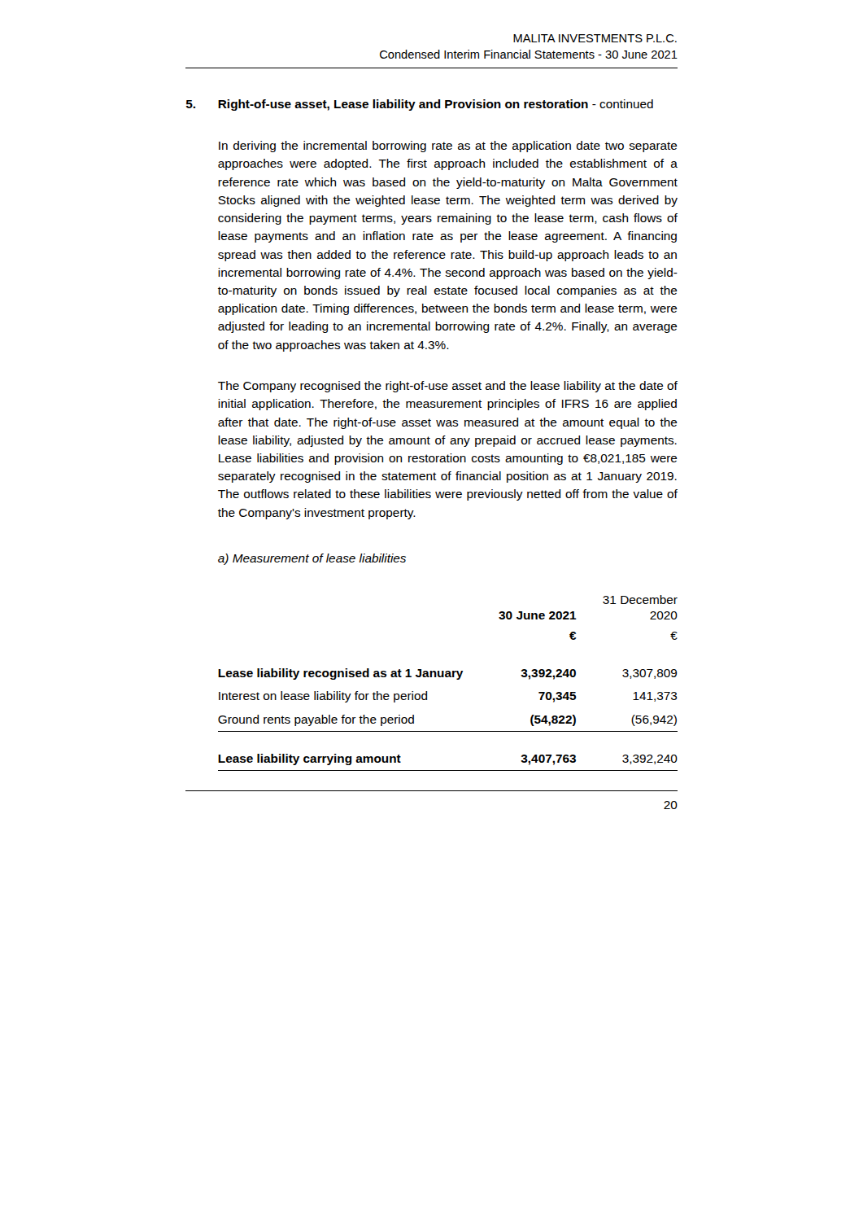MALITA INVESTMENTS P.L.C.
Condensed Interim Financial Statements - 30 June 2021
5. Right-of-use asset, Lease liability and Provision on restoration - continued
In deriving the incremental borrowing rate as at the application date two separate approaches were adopted. The first approach included the establishment of a reference rate which was based on the yield-to-maturity on Malta Government Stocks aligned with the weighted lease term. The weighted term was derived by considering the payment terms, years remaining to the lease term, cash flows of lease payments and an inflation rate as per the lease agreement. A financing spread was then added to the reference rate. This build-up approach leads to an incremental borrowing rate of 4.4%. The second approach was based on the yield-to-maturity on bonds issued by real estate focused local companies as at the application date. Timing differences, between the bonds term and lease term, were adjusted for leading to an incremental borrowing rate of 4.2%. Finally, an average of the two approaches was taken at 4.3%.
The Company recognised the right-of-use asset and the lease liability at the date of initial application. Therefore, the measurement principles of IFRS 16 are applied after that date. The right-of-use asset was measured at the amount equal to the lease liability, adjusted by the amount of any prepaid or accrued lease payments. Lease liabilities and provision on restoration costs amounting to €8,021,185 were separately recognised in the statement of financial position as at 1 January 2019. The outflows related to these liabilities were previously netted off from the value of the Company's investment property.
a) Measurement of lease liabilities
| | 30 June 2021 | 31 December 2020 |
| --- | --- | --- |
| | € | € |
| Lease liability recognised as at 1 January | 3,392,240 | 3,307,809 |
| Interest on lease liability for the period | 70,345 | 141,373 |
| Ground rents payable for the period | (54,822) | (56,942) |
| Lease liability carrying amount | 3,407,763 | 3,392,240 |
20